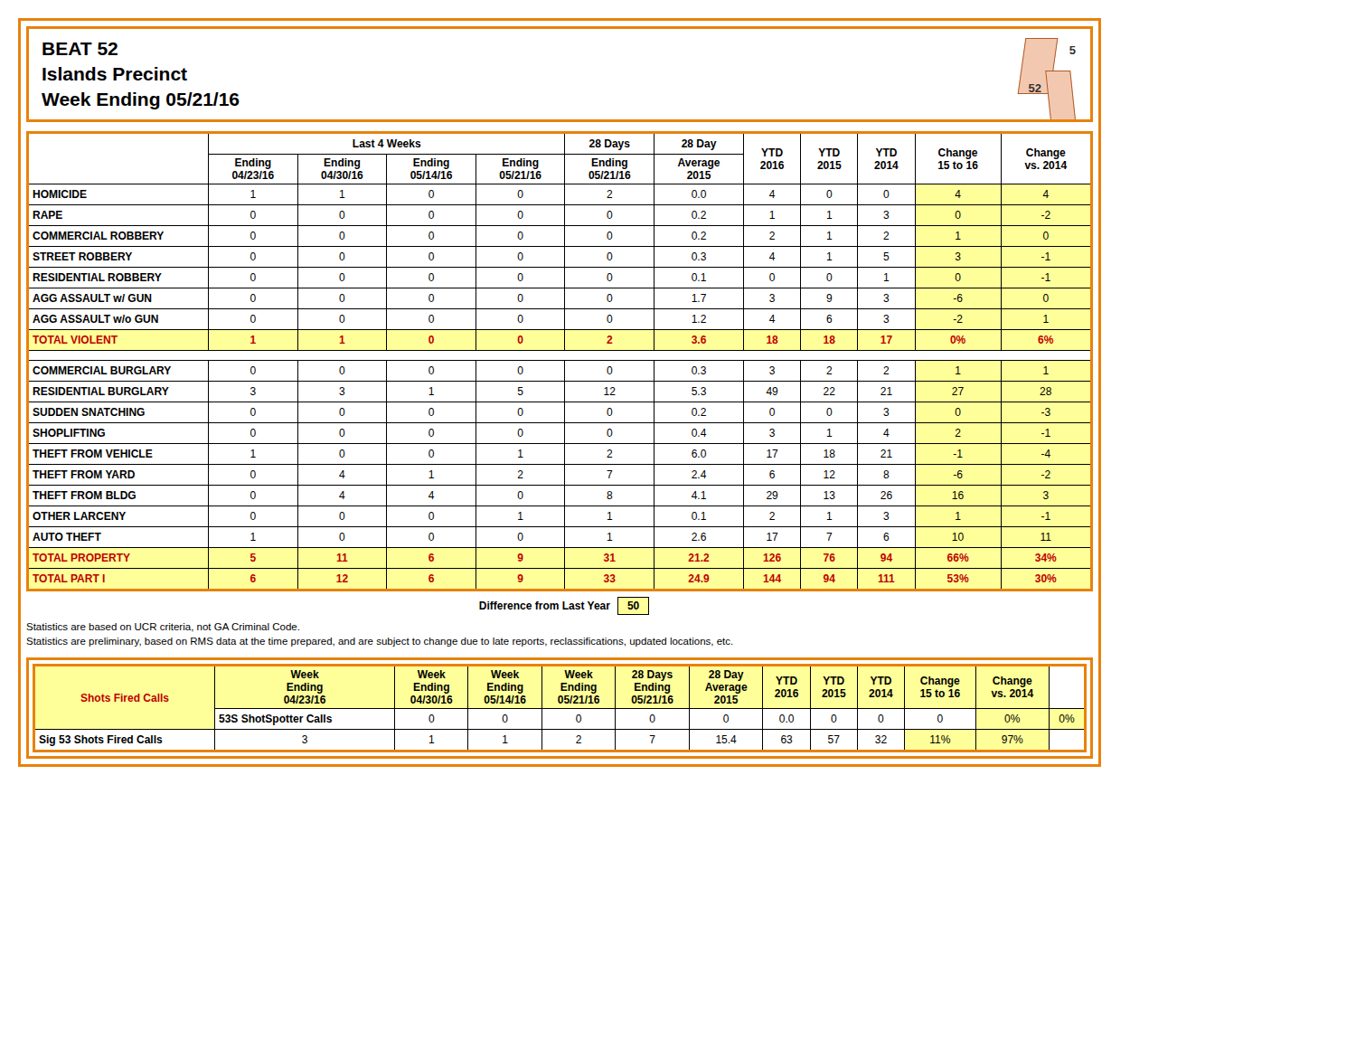BEAT 52
Islands Precinct
Week Ending 05/21/16
5
52
| | Last 4 Weeks | 28 Days | 28 Day | YTD 2016 | YTD 2015 | YTD 2014 | Change 15 to 16 | Change vs. 2014 |
| --- | --- | --- | --- | --- | --- | --- | --- | --- |
| Ending 04/23/16 | Ending 04/30/16 | Ending 05/14/16 | Ending 05/21/16 | Ending 05/21/16 | Average 2015 |
| HOMICIDE | 1 | 1 | 0 | 0 | 2 | 0.0 | 4 | 0 | 0 | 4 | 4 |
| RAPE | 0 | 0 | 0 | 0 | 0 | 0.2 | 1 | 1 | 3 | 0 | -2 |
| COMMERCIAL ROBBERY | 0 | 0 | 0 | 0 | 0 | 0.2 | 2 | 1 | 2 | 1 | 0 |
| STREET ROBBERY | 0 | 0 | 0 | 0 | 0 | 0.3 | 4 | 1 | 5 | 3 | -1 |
| RESIDENTIAL ROBBERY | 0 | 0 | 0 | 0 | 0 | 0.1 | 0 | 0 | 1 | 0 | -1 |
| AGG ASSAULT w/ GUN | 0 | 0 | 0 | 0 | 0 | 1.7 | 3 | 9 | 3 | -6 | 0 |
| AGG ASSAULT w/o GUN | 0 | 0 | 0 | 0 | 0 | 1.2 | 4 | 6 | 3 | -2 | 1 |
| TOTAL VIOLENT | 1 | 1 | 0 | 0 | 2 | 3.6 | 18 | 18 | 17 | 0% | 6% |
| COMMERCIAL BURGLARY | 0 | 0 | 0 | 0 | 0 | 0.3 | 3 | 2 | 2 | 1 | 1 |
| RESIDENTIAL BURGLARY | 3 | 3 | 1 | 5 | 12 | 5.3 | 49 | 22 | 21 | 27 | 28 |
| SUDDEN SNATCHING | 0 | 0 | 0 | 0 | 0 | 0.2 | 0 | 0 | 3 | 0 | -3 |
| SHOPLIFTING | 0 | 0 | 0 | 0 | 0 | 0.4 | 3 | 1 | 4 | 2 | -1 |
| THEFT FROM VEHICLE | 1 | 0 | 0 | 1 | 2 | 6.0 | 17 | 18 | 21 | -1 | -4 |
| THEFT FROM YARD | 0 | 4 | 1 | 2 | 7 | 2.4 | 6 | 12 | 8 | -6 | -2 |
| THEFT FROM BLDG | 0 | 4 | 4 | 0 | 8 | 4.1 | 29 | 13 | 26 | 16 | 3 |
| OTHER LARCENY | 0 | 0 | 0 | 1 | 1 | 0.1 | 2 | 1 | 3 | 1 | -1 |
| AUTO THEFT | 1 | 0 | 0 | 0 | 1 | 2.6 | 17 | 7 | 6 | 10 | 11 |
| TOTAL PROPERTY | 5 | 11 | 6 | 9 | 31 | 21.2 | 126 | 76 | 94 | 66% | 34% |
| TOTAL PART I | 6 | 12 | 6 | 9 | 33 | 24.9 | 144 | 94 | 111 | 53% | 30% |
| Difference from Last Year | 50 |
Statistics are based on UCR criteria, not GA Criminal Code.
Statistics are preliminary, based on RMS data at the time prepared, and are subject to change due to late reports, reclassifications, updated locations, etc.
| Shots Fired Calls | Week Ending 04/23/16 | Week Ending 04/30/16 | Week Ending 05/14/16 | Week Ending 05/21/16 | 28 Days Ending 05/21/16 | 28 Day Average 2015 | YTD 2016 | YTD 2015 | YTD 2014 | Change 15 to 16 | Change vs. 2014 |
| --- | --- | --- | --- | --- | --- | --- | --- | --- | --- | --- | --- |
| 53S ShotSpotter Calls | 0 | 0 | 0 | 0 | 0 | 0.0 | 0 | 0 | 0 | 0% | 0% |
| Sig 53 Shots Fired Calls | 3 | 1 | 1 | 2 | 7 | 15.4 | 63 | 57 | 32 | 11% | 97% |